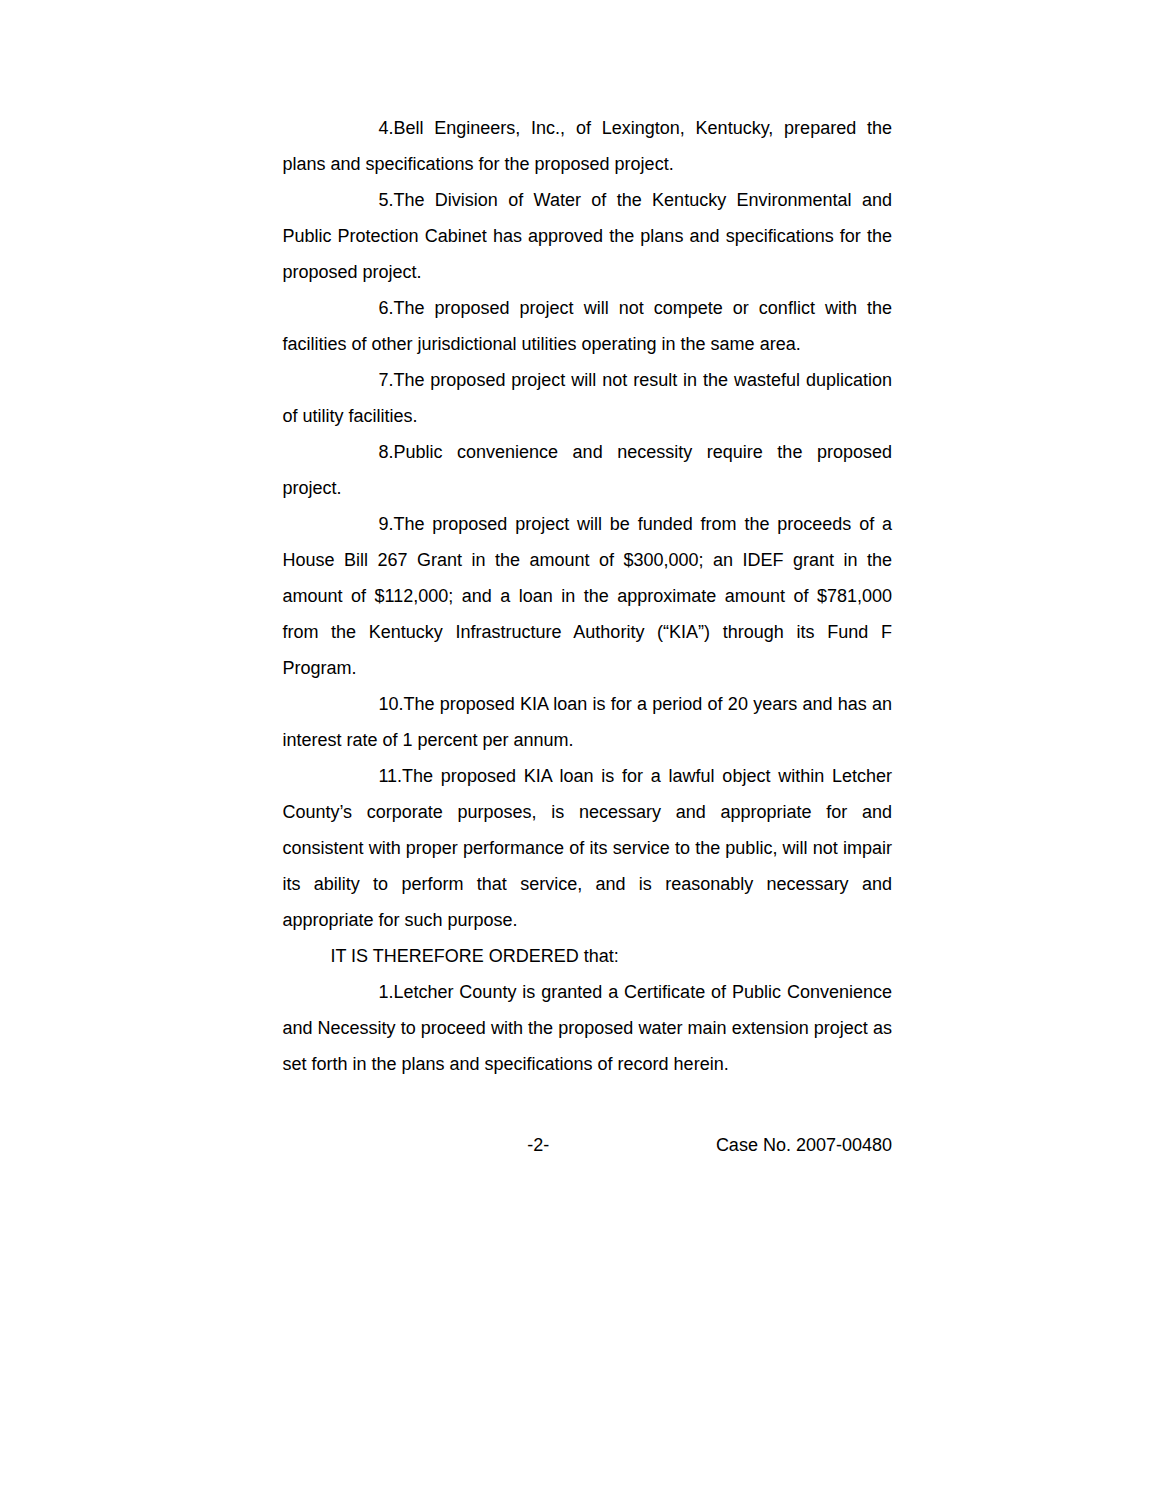4. Bell Engineers, Inc., of Lexington, Kentucky, prepared the plans and specifications for the proposed project.
5. The Division of Water of the Kentucky Environmental and Public Protection Cabinet has approved the plans and specifications for the proposed project.
6. The proposed project will not compete or conflict with the facilities of other jurisdictional utilities operating in the same area.
7. The proposed project will not result in the wasteful duplication of utility facilities.
8. Public convenience and necessity require the proposed project.
9. The proposed project will be funded from the proceeds of a House Bill 267 Grant in the amount of $300,000; an IDEF grant in the amount of $112,000; and a loan in the approximate amount of $781,000 from the Kentucky Infrastructure Authority (“KIA”) through its Fund F Program.
10. The proposed KIA loan is for a period of 20 years and has an interest rate of 1 percent per annum.
11. The proposed KIA loan is for a lawful object within Letcher County’s corporate purposes, is necessary and appropriate for and consistent with proper performance of its service to the public, will not impair its ability to perform that service, and is reasonably necessary and appropriate for such purpose.
IT IS THEREFORE ORDERED that:
1. Letcher County is granted a Certificate of Public Convenience and Necessity to proceed with the proposed water main extension project as set forth in the plans and specifications of record herein.
-2-
Case No. 2007-00480